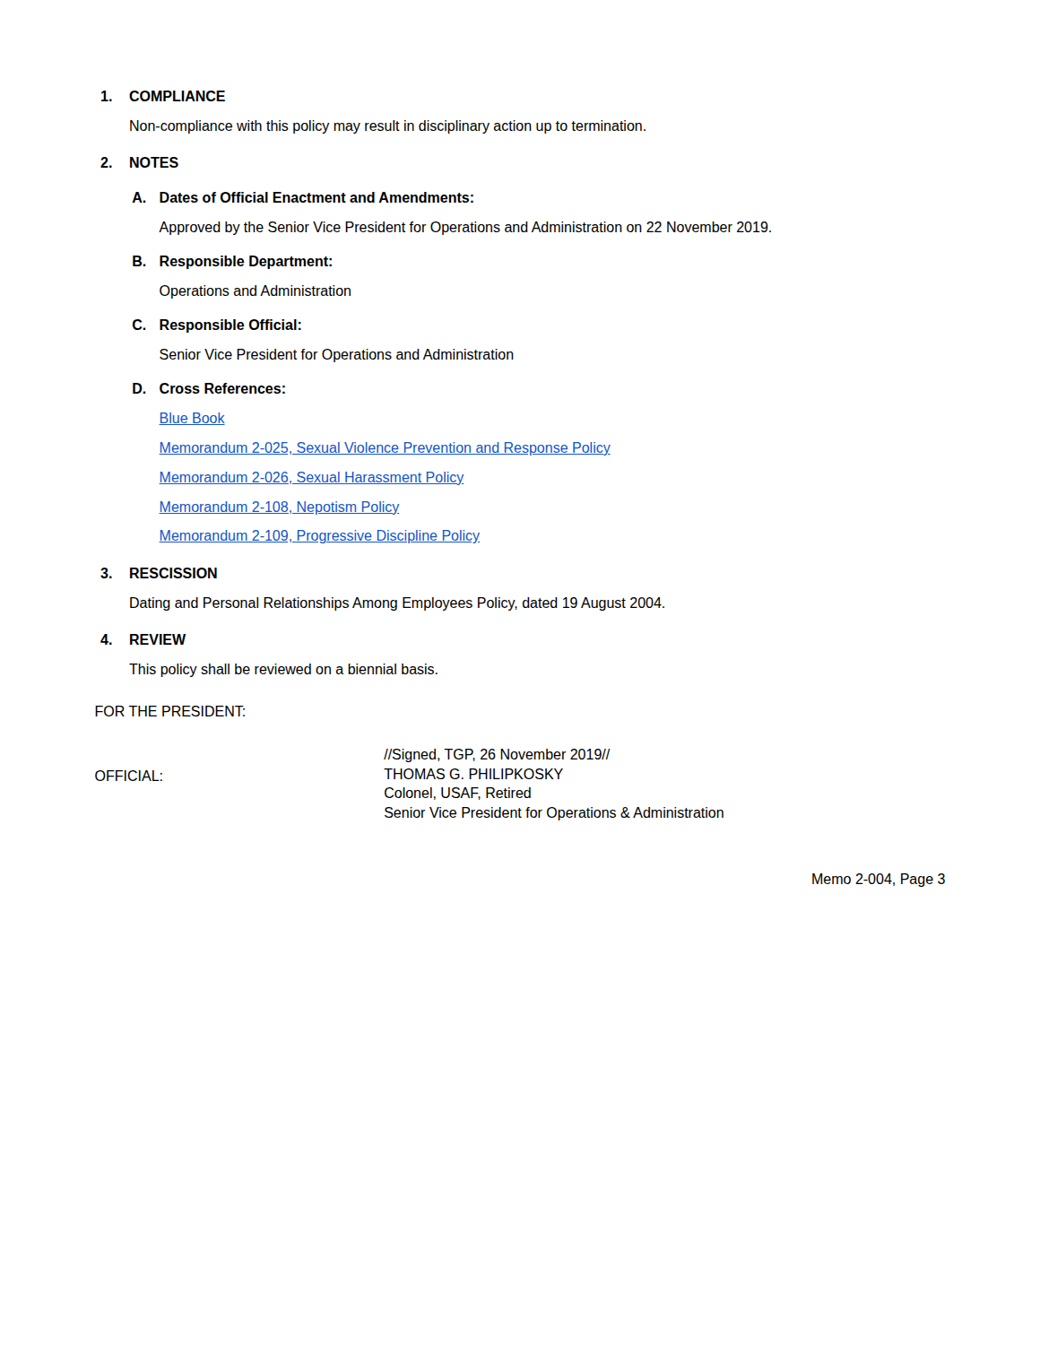Compliance
Non-compliance with this policy may result in disciplinary action up to termination.
Notes
Dates of Official Enactment and Amendments:
Approved by the Senior Vice President for Operations and Administration on 22 November 2019.
Responsible Department:
Operations and Administration
Responsible Official:
Senior Vice President for Operations and Administration
Cross References:
Blue Book
Memorandum 2-025, Sexual Violence Prevention and Response Policy
Memorandum 2-026, Sexual Harassment Policy
Memorandum 2-108, Nepotism Policy
Memorandum 2-109, Progressive Discipline Policy
Rescission
Dating and Personal Relationships Among Employees Policy, dated 19 August 2004.
Review
This policy shall be reviewed on a biennial basis.
FOR THE PRESIDENT:
OFFICIAL:
//Signed, TGP, 26 November 2019//
THOMAS G. PHILIPKOSKY
Colonel, USAF, Retired
Senior Vice President for Operations & Administration
Memo 2-004, Page 3